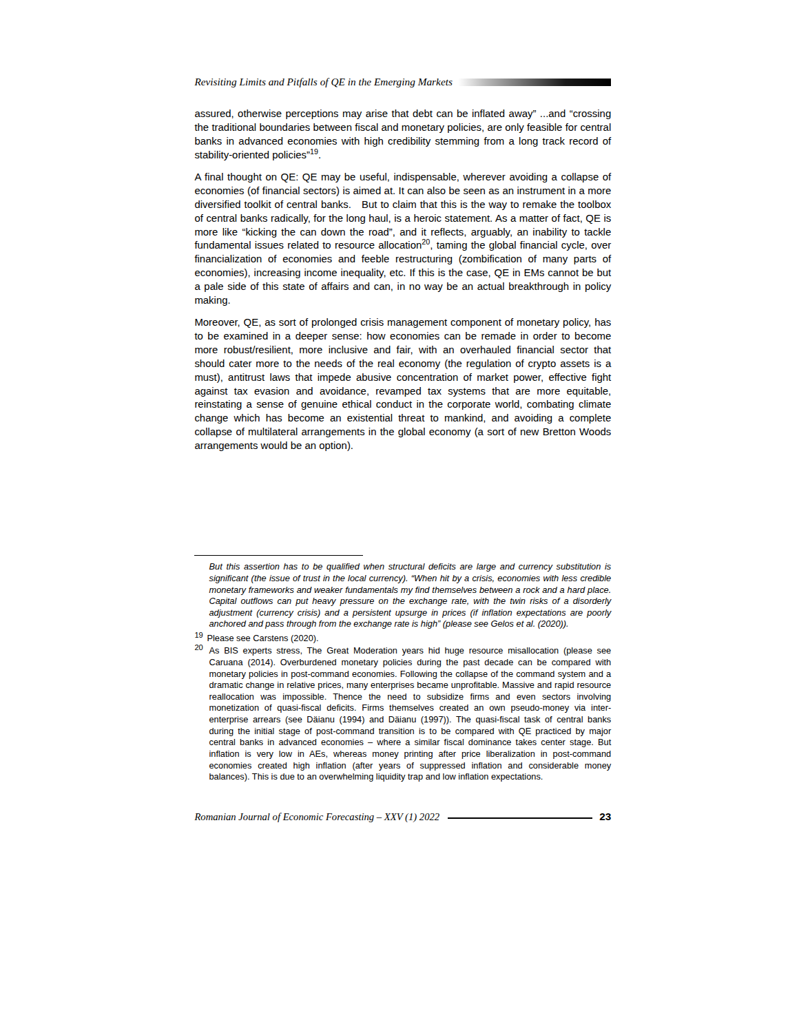Revisiting Limits and Pitfalls of QE in the Emerging Markets
assured, otherwise perceptions may arise that debt can be inflated away” ...and “crossing the traditional boundaries between fiscal and monetary policies, are only feasible for central banks in advanced economies with high credibility stemming from a long track record of stability-oriented policies”19.
A final thought on QE: QE may be useful, indispensable, wherever avoiding a collapse of economies (of financial sectors) is aimed at. It can also be seen as an instrument in a more diversified toolkit of central banks. But to claim that this is the way to remake the toolbox of central banks radically, for the long haul, is a heroic statement. As a matter of fact, QE is more like “kicking the can down the road”, and it reflects, arguably, an inability to tackle fundamental issues related to resource allocation20, taming the global financial cycle, over financialization of economies and feeble restructuring (zombification of many parts of economies), increasing income inequality, etc. If this is the case, QE in EMs cannot be but a pale side of this state of affairs and can, in no way be an actual breakthrough in policy making.
Moreover, QE, as sort of prolonged crisis management component of monetary policy, has to be examined in a deeper sense: how economies can be remade in order to become more robust/resilient, more inclusive and fair, with an overhauled financial sector that should cater more to the needs of the real economy (the regulation of crypto assets is a must), antitrust laws that impede abusive concentration of market power, effective fight against tax evasion and avoidance, revamped tax systems that are more equitable, reinstating a sense of genuine ethical conduct in the corporate world, combating climate change which has become an existential threat to mankind, and avoiding a complete collapse of multilateral arrangements in the global economy (a sort of new Bretton Woods arrangements would be an option).
But this assertion has to be qualified when structural deficits are large and currency substitution is significant (the issue of trust in the local currency). “When hit by a crisis, economies with less credible monetary frameworks and weaker fundamentals my find themselves between a rock and a hard place. Capital outflows can put heavy pressure on the exchange rate, with the twin risks of a disorderly adjustment (currency crisis) and a persistent upsurge in prices (if inflation expectations are poorly anchored and pass through from the exchange rate is high” (please see Gelos et al. (2020)).
19 Please see Carstens (2020).
20 As BIS experts stress, The Great Moderation years hid huge resource misallocation (please see Caruana (2014). Overburdened monetary policies during the past decade can be compared with monetary policies in post-command economies. Following the collapse of the command system and a dramatic change in relative prices, many enterprises became unprofitable. Massive and rapid resource reallocation was impossible. Thence the need to subsidize firms and even sectors involving monetization of quasi-fiscal deficits. Firms themselves created an own pseudo-money via inter-enterprise arrears (see Däianu (1994) and Däianu (1997)). The quasi-fiscal task of central banks during the initial stage of post-command transition is to be compared with QE practiced by major central banks in advanced economies – where a similar fiscal dominance takes center stage. But inflation is very low in AEs, whereas money printing after price liberalization in post-command economies created high inflation (after years of suppressed inflation and considerable money balances). This is due to an overwhelming liquidity trap and low inflation expectations.
Romanian Journal of Economic Forecasting – XXV (1) 2022 23